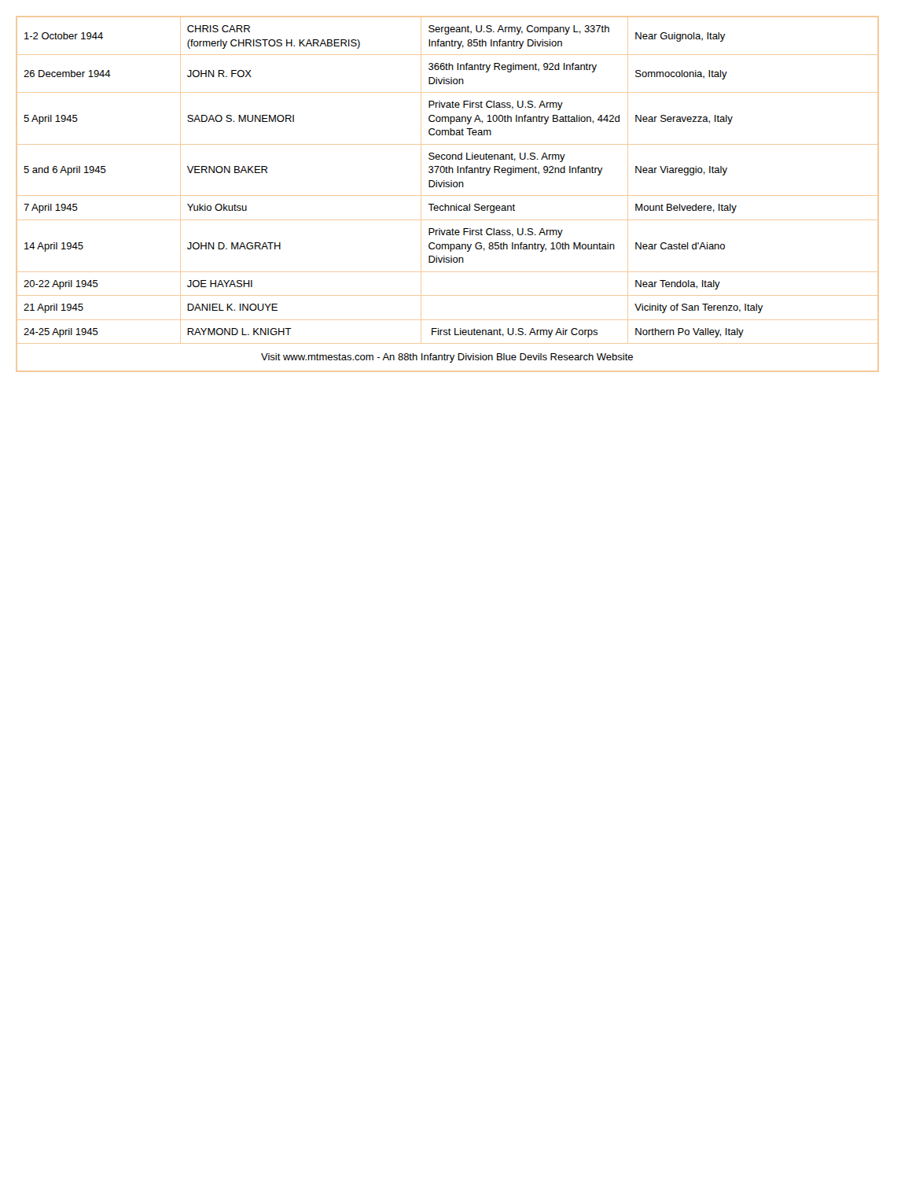| 1-2 October 1944 | CHRIS CARR (formerly CHRISTOS H. KARABERIS) | Sergeant, U.S. Army, Company L, 337th Infantry, 85th Infantry Division | Near Guignola, Italy |
| 26 December 1944 | JOHN R. FOX | 366th Infantry Regiment, 92d Infantry Division | Sommocolonia, Italy |
| 5 April 1945 | SADAO S. MUNEMORI | Private First Class, U.S. Army Company A, 100th Infantry Battalion, 442d Combat Team | Near Seravezza, Italy |
| 5 and 6 April 1945 | VERNON BAKER | Second Lieutenant, U.S. Army 370th Infantry Regiment, 92nd Infantry Division | Near Viareggio, Italy |
| 7 April 1945 | Yukio Okutsu | Technical Sergeant | Mount Belvedere, Italy |
| 14 April 1945 | JOHN D. MAGRATH | Private First Class, U.S. Army Company G, 85th Infantry, 10th Mountain Division | Near Castel d'Aiano |
| 20-22 April 1945 | JOE HAYASHI | | Near Tendola, Italy |
| 21 April 1945 | DANIEL K. INOUYE | | Vicinity of San Terenzo, Italy |
| 24-25 April 1945 | RAYMOND L. KNIGHT | First Lieutenant, U.S. Army Air Corps | Northern Po Valley, Italy |
| Visit www.mtmestas.com - An 88th Infantry Division Blue Devils Research Website |